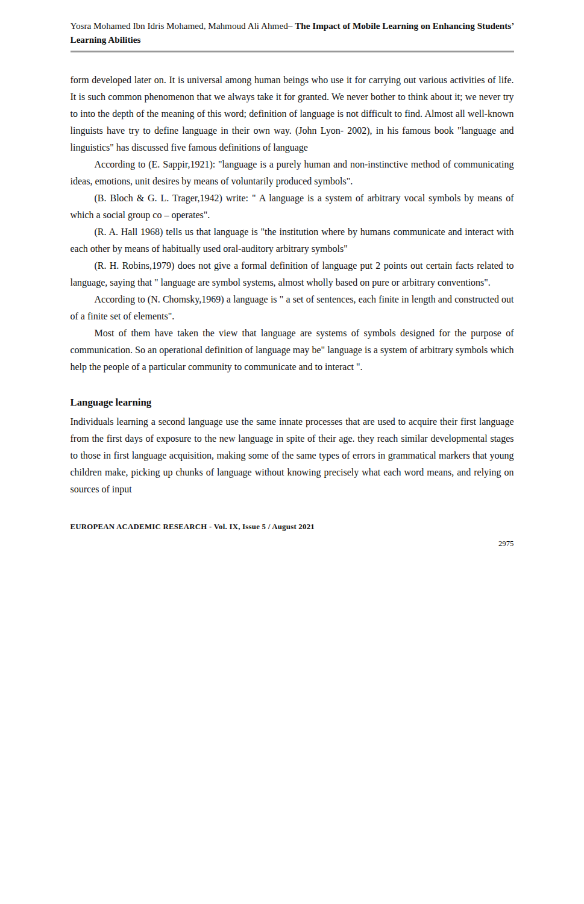Yosra Mohamed Ibn Idris Mohamed, Mahmoud Ali Ahmed– The Impact of Mobile Learning on Enhancing Students’ Learning Abilities
form developed later on. It is universal among human beings who use it for carrying out various activities of life. It is such common phenomenon that we always take it for granted. We never bother to think about it; we never try to into the depth of the meaning of this word; definition of language is not difficult to find. Almost all well-known linguists have try to define language in their own way. (John Lyon- 2002), in his famous book "language and linguistics" has discussed five famous definitions of language
According to (E. Sappir,1921): "language is a purely human and non-instinctive method of communicating ideas, emotions, unit desires by means of voluntarily produced symbols".
(B. Bloch & G. L. Trager,1942) write: " A language is a system of arbitrary vocal symbols by means of which a social group co – operates".
(R. A. Hall 1968) tells us that language is "the institution where by humans communicate and interact with each other by means of habitually used oral-auditory arbitrary symbols"
(R. H. Robins,1979) does not give a formal definition of language put 2 points out certain facts related to language, saying that " language are symbol systems, almost wholly based on pure or arbitrary conventions".
According to (N. Chomsky,1969) a language is " a set of sentences, each finite in length and constructed out of a finite set of elements".
Most of them have taken the view that language are systems of symbols designed for the purpose of communication. So an operational definition of language may be" language is a system of arbitrary symbols which help the people of a particular community to communicate and to interact ".
Language learning
Individuals learning a second language use the same innate processes that are used to acquire their first language from the first days of exposure to the new language in spite of their age. they reach similar developmental stages to those in first language acquisition, making some of the same types of errors in grammatical markers that young children make, picking up chunks of language without knowing precisely what each word means, and relying on sources of input
EUROPEAN ACADEMIC RESEARCH - Vol. IX, Issue 5 / August 2021
2975